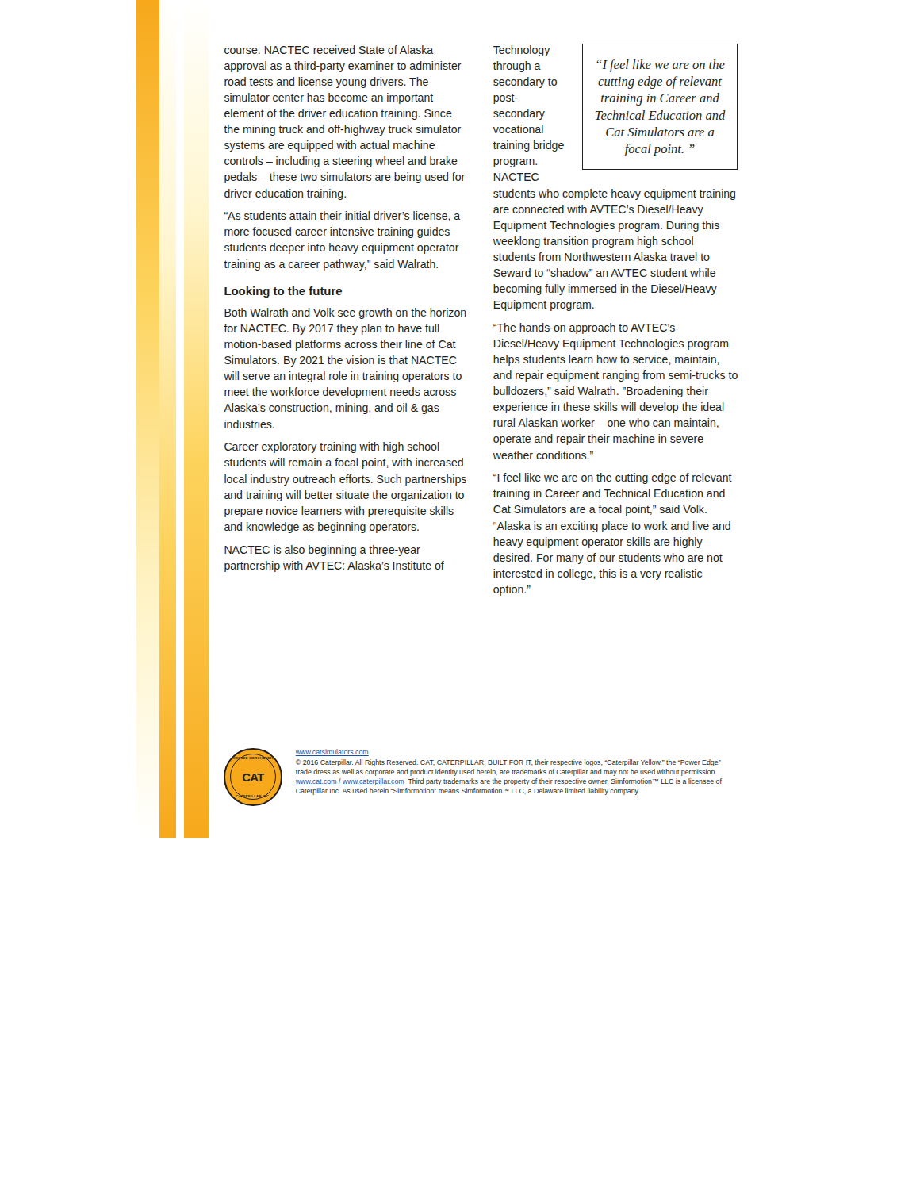course. NACTEC received State of Alaska approval as a third-party examiner to administer road tests and license young drivers. The simulator center has become an important element of the driver education training. Since the mining truck and off-highway truck simulator systems are equipped with actual machine controls – including a steering wheel and brake pedals – these two simulators are being used for driver education training.
“As students attain their initial driver’s license, a more focused career intensive training guides students deeper into heavy equipment operator training as a career pathway,” said Walrath.
Looking to the future
Both Walrath and Volk see growth on the horizon for NACTEC. By 2017 they plan to have full motion-based platforms across their line of Cat Simulators. By 2021 the vision is that NACTEC will serve an integral role in training operators to meet the workforce development needs across Alaska’s construction, mining, and oil & gas industries.
Career exploratory training with high school students will remain a focal point, with increased local industry outreach efforts. Such partnerships and training will better situate the organization to prepare novice learners with prerequisite skills and knowledge as beginning operators.
NACTEC is also beginning a three-year partnership with AVTEC: Alaska’s Institute of
“I feel like we are on the cutting edge of relevant training in Career and Technical Education and Cat Simulators are a focal point. ”
Technology through a secondary to post-secondary vocational train­ing bridge program. NACTEC students who complete heavy equipment training are connected with AVTEC’s Diesel/Heavy Equipment Technologies program. During this weeklong transition program high school students from Northwestern Alaska travel to Seward to “shadow” an AVTEC student while becoming fully immersed in the Diesel/Heavy Equipment program.
“The hands-on approach to AVTEC’s Diesel/Heavy Equipment Technologies program helps students learn how to service, maintain, and repair equipment ranging from semi-trucks to bulldozers,” said Walrath. ”Broadening their experience in these skills will develop the ideal rural Alaskan worker – one who can maintain, operate and repair their machine in severe weather conditions.”
“I feel like we are on the cutting edge of relevant training in Career and Technical Education and Cat Simulators are a focal point,” said Volk. “Alaska is an exciting place to work and live and heavy equipment operator skills are highly desired. For many of our students who are not interested in college, this is a very realistic option.”
LICENSED MERCHANDISE
CAT
CATERPILLAR INC.
www.catsimulators.com © 2016 Caterpillar. All Rights Reserved. CAT, CATERPILLAR, BUILT FOR IT, their respective logos, “Caterpillar Yellow,” the “Power Edge” trade dress as well as corporate and product identity used herein, are trademarks of Caterpillar and may not be used without permission. www.cat.com / www.caterpillar.com Third party trademarks are the property of their respective owner. Simformotion™ LLC is a licensee of Caterpillar Inc. As used herein “Simformotion” means Simformotion™ LLC, a Delaware limited liability company.